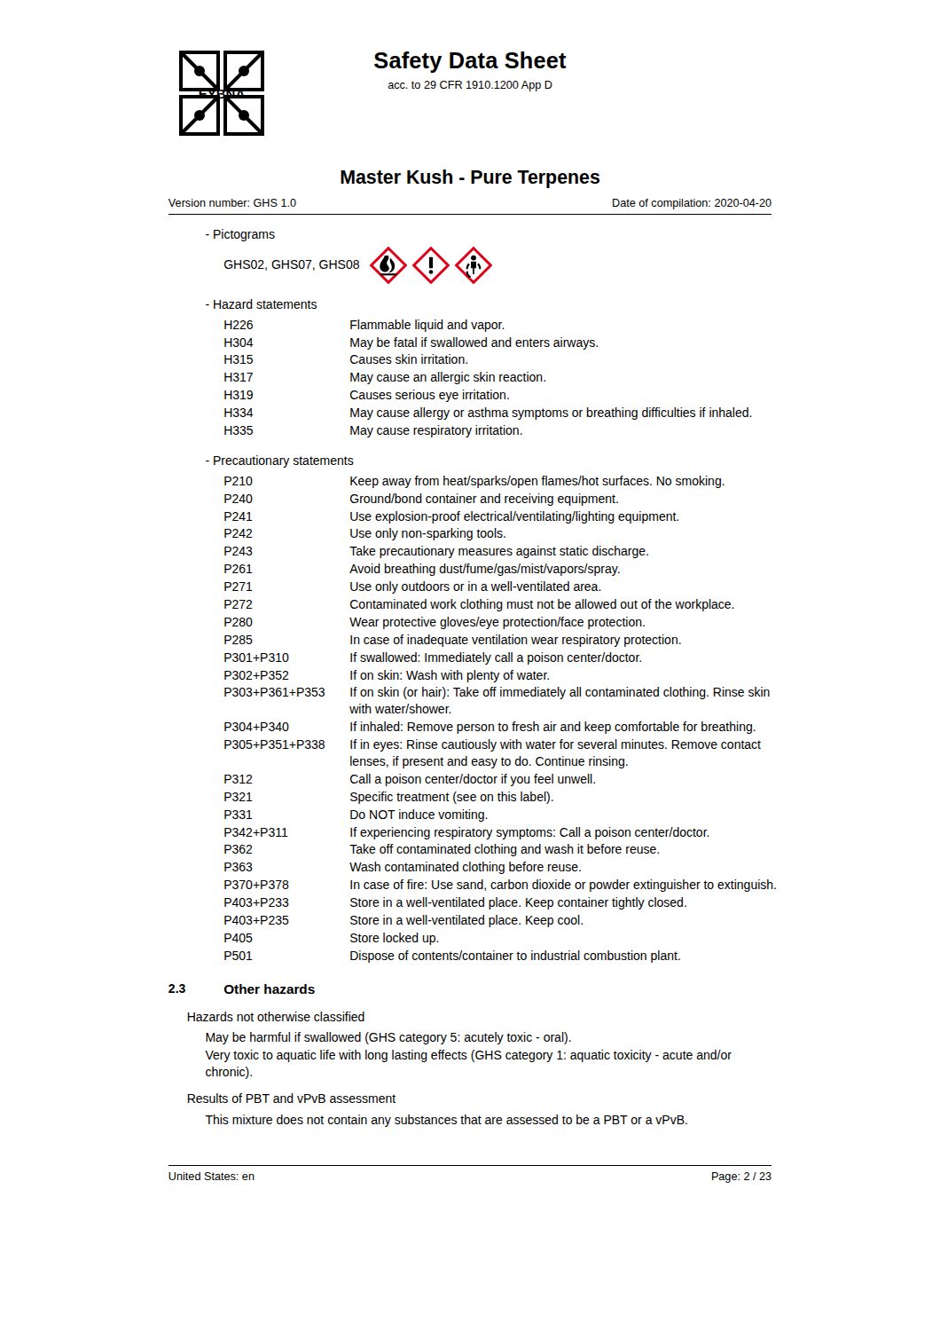EYBNA
Safety Data Sheet
acc. to 29 CFR 1910.1200 App D
Master Kush - Pure Terpenes
Version number: GHS 1.0 Date of compilation: 2020-04-20
- Pictograms
GHS02, GHS07, GHS08
- Hazard statements
| H226 | Flammable liquid and vapor. |
| H304 | May be fatal if swallowed and enters airways. |
| H315 | Causes skin irritation. |
| H317 | May cause an allergic skin reaction. |
| H319 | Causes serious eye irritation. |
| H334 | May cause allergy or asthma symptoms or breathing difficulties if inhaled. |
| H335 | May cause respiratory irritation. |
- Precautionary statements
| P210 | Keep away from heat/sparks/open flames/hot surfaces. No smoking. |
| P240 | Ground/bond container and receiving equipment. |
| P241 | Use explosion-proof electrical/ventilating/lighting equipment. |
| P242 | Use only non-sparking tools. |
| P243 | Take precautionary measures against static discharge. |
| P261 | Avoid breathing dust/fume/gas/mist/vapors/spray. |
| P271 | Use only outdoors or in a well-ventilated area. |
| P272 | Contaminated work clothing must not be allowed out of the workplace. |
| P280 | Wear protective gloves/eye protection/face protection. |
| P285 | In case of inadequate ventilation wear respiratory protection. |
| P301+P310 | If swallowed: Immediately call a poison center/doctor. |
| P302+P352 | If on skin: Wash with plenty of water. |
| P303+P361+P353 | If on skin (or hair): Take off immediately all contaminated clothing. Rinse skin with water/shower. |
| P304+P340 | If inhaled: Remove person to fresh air and keep comfortable for breathing. |
| P305+P351+P338 | If in eyes: Rinse cautiously with water for several minutes. Remove contact lenses, if present and easy to do. Continue rinsing. |
| P312 | Call a poison center/doctor if you feel unwell. |
| P321 | Specific treatment (see on this label). |
| P331 | Do NOT induce vomiting. |
| P342+P311 | If experiencing respiratory symptoms: Call a poison center/doctor. |
| P362 | Take off contaminated clothing and wash it before reuse. |
| P363 | Wash contaminated clothing before reuse. |
| P370+P378 | In case of fire: Use sand, carbon dioxide or powder extinguisher to extinguish. |
| P403+P233 | Store in a well-ventilated place. Keep container tightly closed. |
| P403+P235 | Store in a well-ventilated place. Keep cool. |
| P405 | Store locked up. |
| P501 | Dispose of contents/container to industrial combustion plant. |
2.3
Other hazards
Hazards not otherwise classified
May be harmful if swallowed (GHS category 5: acutely toxic - oral).
Very toxic to aquatic life with long lasting effects (GHS category 1: aquatic toxicity - acute and/or chronic).
Results of PBT and vPvB assessment
This mixture does not contain any substances that are assessed to be a PBT or a vPvB.
United States: en Page: 2 / 23